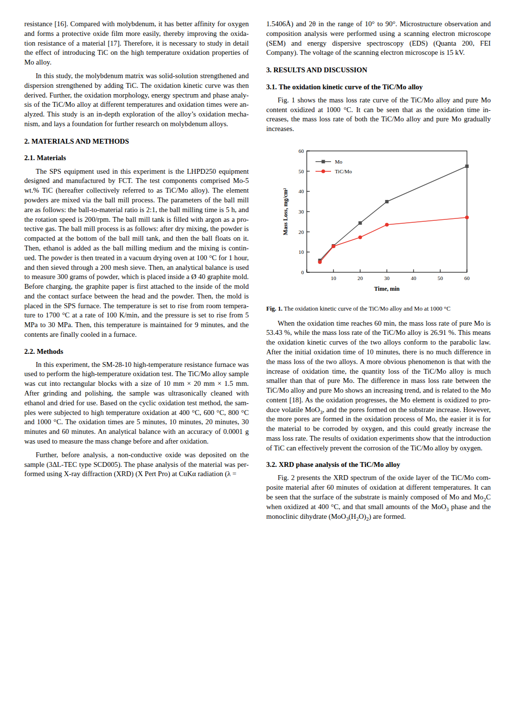resistance [16]. Compared with molybdenum, it has better affinity for oxygen and forms a protective oxide film more easily, thereby improving the oxidation resistance of a material [17]. Therefore, it is necessary to study in detail the effect of introducing TiC on the high temperature oxidation properties of Mo alloy.
In this study, the molybdenum matrix was solid-solution strengthened and dispersion strengthened by adding TiC. The oxidation kinetic curve was then derived. Further, the oxidation morphology, energy spectrum and phase analysis of the TiC/Mo alloy at different temperatures and oxidation times were analyzed. This study is an in-depth exploration of the alloy’s oxidation mechanism, and lays a foundation for further research on molybdenum alloys.
2. MATERIALS AND METHODS
2.1. Materials
The SPS equipment used in this experiment is the LHPD250 equipment designed and manufactured by FCT. The test components comprised Mo-5 wt.% TiC (hereafter collectively referred to as TiC/Mo alloy). The element powders are mixed via the ball mill process. The parameters of the ball mill are as follows: the ball-to-material ratio is 2:1, the ball milling time is 5 h, and the rotation speed is 200/rpm. The ball mill tank is filled with argon as a protective gas. The ball mill process is as follows: after dry mixing, the powder is compacted at the bottom of the ball mill tank, and then the ball floats on it. Then, ethanol is added as the ball milling medium and the mixing is continued. The powder is then treated in a vacuum drying oven at 100 °C for 1 hour, and then sieved through a 200 mesh sieve. Then, an analytical balance is used to measure 300 grams of powder, which is placed inside a Ø 40 graphite mold. Before charging, the graphite paper is first attached to the inside of the mold and the contact surface between the head and the powder. Then, the mold is placed in the SPS furnace. The temperature is set to rise from room temperature to 1700 °C at a rate of 100 K/min, and the pressure is set to rise from 5 MPa to 30 MPa. Then, this temperature is maintained for 9 minutes, and the contents are finally cooled in a furnace.
2.2. Methods
In this experiment, the SM-28-10 high-temperature resistance furnace was used to perform the high-temperature oxidation test. The TiC/Mo alloy sample was cut into rectangular blocks with a size of 10 mm × 20 mm × 1.5 mm. After grinding and polishing, the sample was ultrasonically cleaned with ethanol and dried for use. Based on the cyclic oxidation test method, the samples were subjected to high temperature oxidation at 400 °C, 600 °C, 800 °C and 1000 °C. The oxidation times are 5 minutes, 10 minutes, 20 minutes, 30 minutes and 60 minutes. An analytical balance with an accuracy of 0.0001 g was used to measure the mass change before and after oxidation.
Further, before analysis, a non-conductive oxide was deposited on the sample (3ΔL-TEC type SCD005). The phase analysis of the material was performed using X-ray diffraction (XRD) (X Pert Pro) at CuKα radiation (λ =
1.5406Å) and 2θ in the range of 10° to 90°. Microstructure observation and composition analysis were performed using a scanning electron microscope (SEM) and energy dispersive spectroscopy (EDS) (Quanta 200, FEI Company). The voltage of the scanning electron microscope is 15 kV.
3. RESULTS AND DISCUSSION
3.1. The oxidation kinetic curve of the TiC/Mo alloy
Fig. 1 shows the mass loss rate curve of the TiC/Mo alloy and pure Mo content oxidized at 1000 °C. It can be seen that as the oxidation time increases, the mass loss rate of both the TiC/Mo alloy and pure Mo gradually increases.
0 10 20 30 40 50 60 10 20 30 40 50 60 Time, min Mass Loss, mg/cm² Mo TiC/Mo
Fig. 1. The oxidation kinetic curve of the TiC/Mo alloy and Mo at 1000 °C
When the oxidation time reaches 60 min, the mass loss rate of pure Mo is 53.43 %, while the mass loss rate of the TiC/Mo alloy is 26.91 %. This means the oxidation kinetic curves of the two alloys conform to the parabolic law. After the initial oxidation time of 10 minutes, there is no much difference in the mass loss of the two alloys. A more obvious phenomenon is that with the increase of oxidation time, the quantity loss of the TiC/Mo alloy is much smaller than that of pure Mo. The difference in mass loss rate between the TiC/Mo alloy and pure Mo shows an increasing trend, and is related to the Mo content [18]. As the oxidation progresses, the Mo element is oxidized to produce volatile MoO3, and the pores formed on the substrate increase. However, the more pores are formed in the oxidation process of Mo, the easier it is for the material to be corroded by oxygen, and this could greatly increase the mass loss rate. The results of oxidation experiments show that the introduction of TiC can effectively prevent the corrosion of the TiC/Mo alloy by oxygen.
3.2. XRD phase analysis of the TiC/Mo alloy
Fig. 2 presents the XRD spectrum of the oxide layer of the TiC/Mo composite material after 60 minutes of oxidation at different temperatures. It can be seen that the surface of the substrate is mainly composed of Mo and Mo2C when oxidized at 400 °C, and that small amounts of the MoO3 phase and the monoclinic dihydrate (MoO3(H2O)2) are formed.